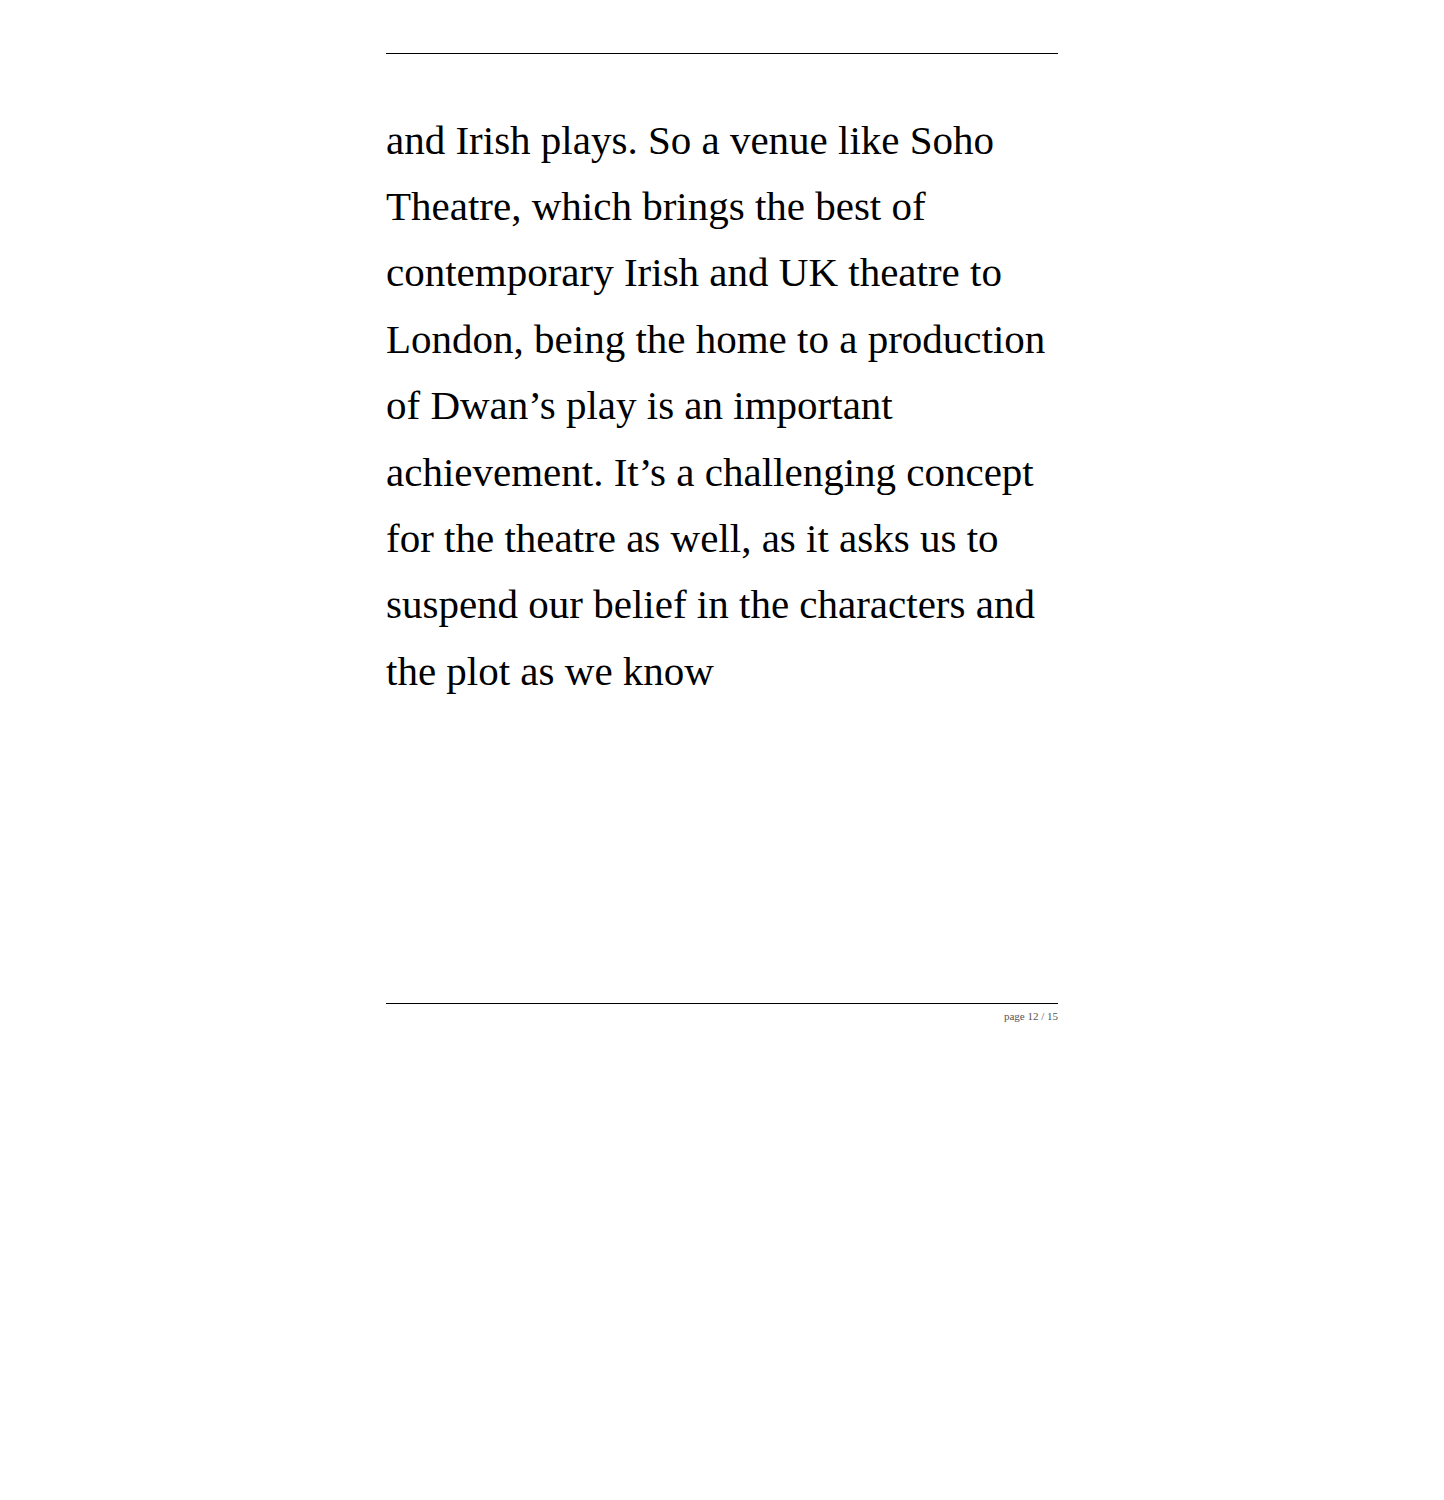and Irish plays. So a venue like Soho Theatre, which brings the best of contemporary Irish and UK theatre to London, being the home to a production of Dwan’s play is an important achievement. It’s a challenging concept for the theatre as well, as it asks us to suspend our belief in the characters and the plot as we know
page 12 / 15